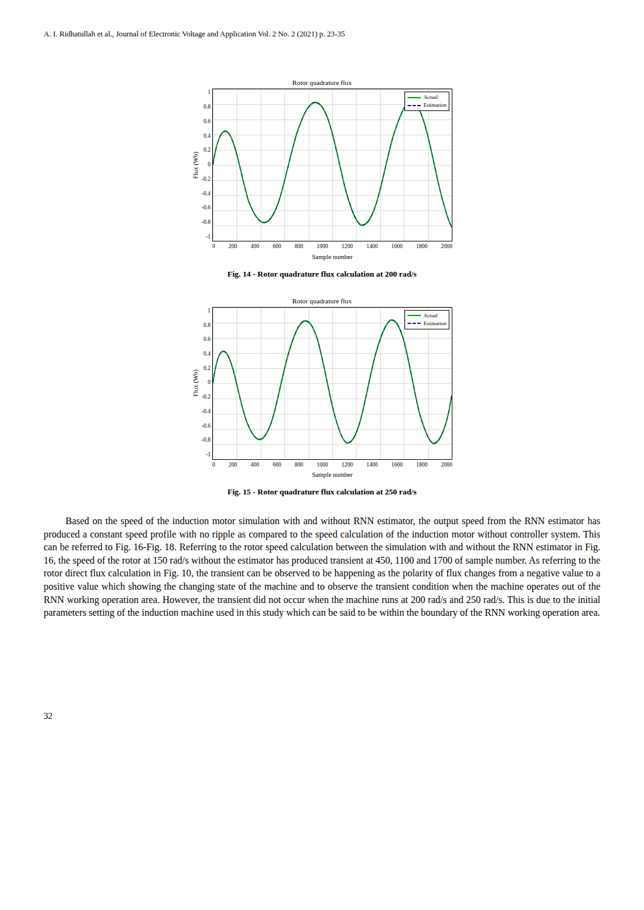A. I. Ridhatullah et al., Journal of Electronic Voltage and Application Vol. 2 No. 2 (2021) p. 23-35
Rotor quadrature flux
Flux (Wb)
1 0.8 0.6 0.4 0.2 0 -0.2 -0.4 -0.6 -0.8 -1
Actual
Estimation
0200400600800100012001400160018002000
Sample number
Fig. 14 - Rotor quadrature flux calculation at 200 rad/s
Rotor quadrature flux
Flux (Wb)
1 0.8 0.6 0.4 0.2 0 -0.2 -0.4 -0.6 -0.8 -1
Actual
Estimation
0200400600800100012001400160018002000
Sample number
Fig. 15 - Rotor quadrature flux calculation at 250 rad/s
Based on the speed of the induction motor simulation with and without RNN estimator, the output speed from the RNN estimator has produced a constant speed profile with no ripple as compared to the speed calculation of the induction motor without controller system. This can be referred to Fig. 16-Fig. 18. Referring to the rotor speed calculation between the simulation with and without the RNN estimator in Fig. 16, the speed of the rotor at 150 rad/s without the estimator has produced transient at 450, 1100 and 1700 of sample number. As referring to the rotor direct flux calculation in Fig. 10, the transient can be observed to be happening as the polarity of flux changes from a negative value to a positive value which showing the changing state of the machine and to observe the transient condition when the machine operates out of the RNN working operation area. However, the transient did not occur when the machine runs at 200 rad/s and 250 rad/s. This is due to the initial parameters setting of the induction machine used in this study which can be said to be within the boundary of the RNN working operation area.
32